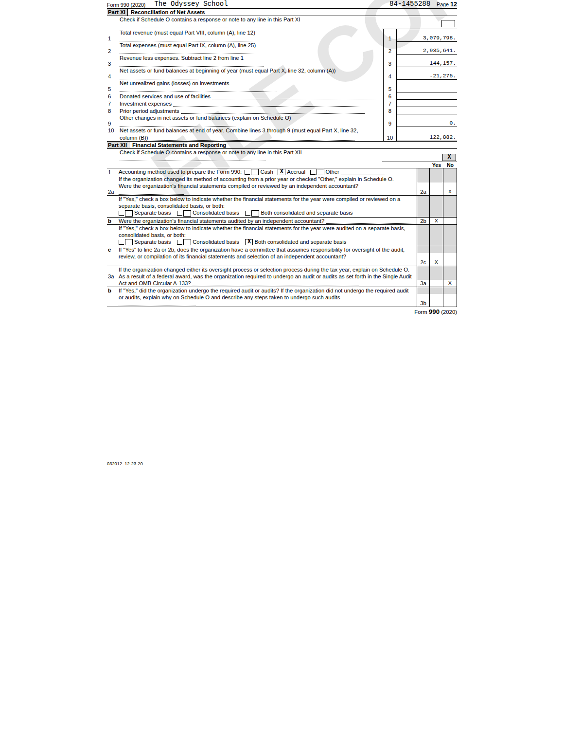FILE COPY
Form 990 (2020)
The Odyssey School
84-1455288
Page 12
Part XI
Reconciliation of Net Assets
| | Check if Schedule O contains a response or note to any line in this Part XI | |
| 1 | Total revenue (must equal Part VIII, column (A), line 12) | 1 | 3,079,798. |
| 2 | Total expenses (must equal Part IX, column (A), line 25) | 2 | 2,935,641. |
| 3 | Revenue less expenses. Subtract line 2 from line 1 | 3 | 144,157. |
| 4 | Net assets or fund balances at beginning of year (must equal Part X, line 32, column (A)) | 4 | -21,275. |
| 5 | Net unrealized gains (losses) on investments | 5 | |
| 6 | Donated services and use of facilities | 6 | |
| 7 | Investment expenses | 7 | |
| 8 | Prior period adjustments | 8 | |
| 9 | Other changes in net assets or fund balances (explain on Schedule O) | 9 | 0. |
| 10 | Net assets or fund balances at end of year. Combine lines 3 through 9 (must equal Part X, line 32, | | |
| | column (B)) | 10 | 122,882. |
Part XII
Financial Statements and Reporting
| | Check if Schedule O contains a response or note to any line in this Part XII | X |
Yes
No
| 1 | Accounting method used to prepare the Form 990: Cash X Accrual Other | | | |
| | If the organization changed its method of accounting from a prior year or checked "Other," explain in Schedule O. | | | |
| 2a | Were the organization's financial statements compiled or reviewed by an independent accountant? | 2a | | X |
| | If "Yes," check a box below to indicate whether the financial statements for the year were compiled or reviewed on a | | | |
| | separate basis, consolidated basis, or both: | | | |
| | Separate basis Consolidated basis Both consolidated and separate basis | | | |
| b | Were the organization's financial statements audited by an independent accountant? | 2b | X | |
| | If "Yes," check a box below to indicate whether the financial statements for the year were audited on a separate basis, | | | |
| | consolidated basis, or both: | | | |
| | Separate basis Consolidated basis X Both consolidated and separate basis | | | |
| c | If "Yes" to line 2a or 2b, does the organization have a committee that assumes responsibility for oversight of the audit, | | | |
| | review, or compilation of its financial statements and selection of an independent accountant? | 2c | X | |
| | If the organization changed either its oversight process or selection process during the tax year, explain on Schedule O. | | | |
| 3a | As a result of a federal award, was the organization required to undergo an audit or audits as set forth in the Single Audit | | | |
| | Act and OMB Circular A-133? | 3a | | X |
| b | If "Yes," did the organization undergo the required audit or audits? If the organization did not undergo the required audit | | | |
| | or audits, explain why on Schedule O and describe any steps taken to undergo such audits | 3b | | |
Form 990 (2020)
032012 12-23-20